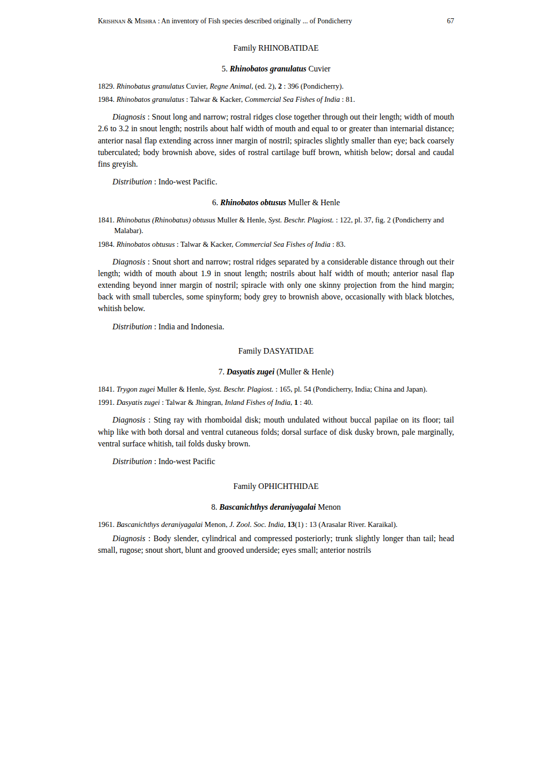Krishnan & Mishra : An inventory of Fish species described originally ... of Pondicherry 67
Family RHINOBATIDAE
5. Rhinobatos granulatus Cuvier
1829. Rhinobatus granulatus Cuvier, Regne Animal, (ed. 2), 2 : 396 (Pondicherry).
1984. Rhinobatos granulatus : Talwar & Kacker, Commercial Sea Fishes of India : 81.
Diagnosis : Snout long and narrow; rostral ridges close together through out their length; width of mouth 2.6 to 3.2 in snout length; nostrils about half width of mouth and equal to or greater than internarial distance; anterior nasal flap extending across inner margin of nostril; spiracles slightly smaller than eye; back coarsely tuberculated; body brownish above, sides of rostral cartilage buff brown, whitish below; dorsal and caudal fins greyish.
Distribution : Indo-west Pacific.
6. Rhinobatos obtusus Muller & Henle
1841. Rhinobatus (Rhinobatus) obtusus Muller & Henle, Syst. Beschr. Plagiost. : 122, pl. 37, fig. 2 (Pondicherry and Malabar).
1984. Rhinobatos obtusus : Talwar & Kacker, Commercial Sea Fishes of India : 83.
Diagnosis : Snout short and narrow; rostral ridges separated by a considerable distance through out their length; width of mouth about 1.9 in snout length; nostrils about half width of mouth; anterior nasal flap extending beyond inner margin of nostril; spiracle with only one skinny projection from the hind margin; back with small tubercles, some spinyform; body grey to brownish above, occasionally with black blotches, whitish below.
Distribution : India and Indonesia.
Family DASYATIDAE
7. Dasyatis zugei (Muller & Henle)
1841. Trygon zugei Muller & Henle, Syst. Beschr. Plagiost. : 165, pl. 54 (Pondicherry, India; China and Japan).
1991. Dasyatis zugei : Talwar & Jhingran, Inland Fishes of India, 1 : 40.
Diagnosis : Sting ray with rhomboidal disk; mouth undulated without buccal papilae on its floor; tail whip like with both dorsal and ventral cutaneous folds; dorsal surface of disk dusky brown, pale marginally, ventral surface whitish, tail folds dusky brown.
Distribution : Indo-west Pacific
Family OPHICHTHIDAE
8. Bascanichthys deraniyagalai Menon
1961. Bascanichthys deraniyagalai Menon, J. Zool. Soc. India, 13(1) : 13 (Arasalar River. Karaikal).
Diagnosis : Body slender, cylindrical and compressed posteriorly; trunk slightly longer than tail; head small, rugose; snout short, blunt and grooved underside; eyes small; anterior nostrils